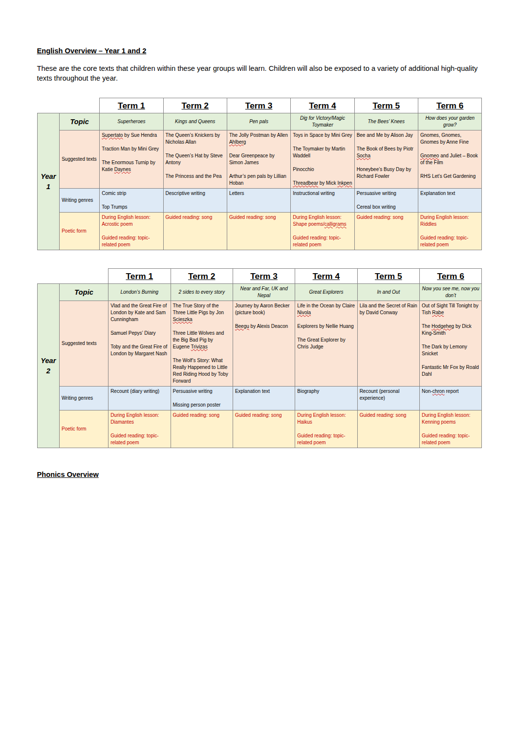English Overview – Year 1 and 2
These are the core texts that children within these year groups will learn. Children will also be exposed to a variety of additional high-quality texts throughout the year.
| | | Term 1 | Term 2 | Term 3 | Term 4 | Term 5 | Term 6 |
| --- | --- | --- | --- | --- | --- | --- | --- |
| Year 1 | Topic | Superheroes | Kings and Queens | Pen pals | Dig for Victory/Magic Toymaker | The Bees’ Knees | How does your garden grow? |
| Suggested texts | Supertato by Sue Hendra Traction Man by Mini Grey The Enormous Turnip by Katie Daynes | The Queen’s Knickers by Nicholas Allan The Queen’s Hat by Steve Antony The Princess and the Pea | The Jolly Postman by Allen Ahlberg Dear Greenpeace by Simon James Arthur’s pen pals by Lillian Hoban | Toys in Space by Mini Grey The Toymaker by Martin Waddell Pinocchio Threadbear by Mick Inkpen | Bee and Me by Alison Jay The Book of Bees by Piotr Socha Honeybee’s Busy Day by Richard Fowler | Gnomes, Gnomes, Gnomes by Anne Fine Gnomeo and Juliet – Book of the Film RHS Let’s Get Gardening |
| Writing genres | Comic strip Top Trumps | Descriptive writing | Letters | Instructional writing | Persuasive writing Cereal box writing | Explanation text |
| Poetic form | During English lesson: Acrostic poem Guided reading: topic-related poem | Guided reading: song | Guided reading: song | During English lesson: Shape poems/ calligrams Guided reading: topic-related poem | Guided reading: song | During English lesson: Riddles Guided reading: topic-related poem |
| | | Term 1 | Term 2 | Term 3 | Term 4 | Term 5 | Term 6 |
| --- | --- | --- | --- | --- | --- | --- | --- |
| Year 2 | Topic | London’s Burning | 2 sides to every story | Near and Far, UK and Nepal | Great Explorers | In and Out | Now you see me, now you don’t |
| Suggested texts | Vlad and the Great Fire of London by Kate and Sam Cunningham Samuel Pepys’ Diary Toby and the Great Fire of London by Margaret Nash | The True Story of the Three Little Pigs by Jon Scieszka Three Little Wolves and the Big Bad Pig by Eugene Trivizas The Wolf’s Story: What Really Happened to Little Red Riding Hood by Toby Forward | Journey by Aaron Becker (picture book) Beegu by Alexis Deacon | Life in the Ocean by Claire Nivola Explorers by Nellie Huang The Great Explorer by Chris Judge | Lila and the Secret of Rain by David Conway | Out of Sight Till Tonight by Tish Rabe The Hodgeheg by Dick King-Smith The Dark by Lemony Snicket Fantastic Mr Fox by Roald Dahl |
| Writing genres | Recount (diary writing) | Persuasive writing Missing person poster | Explanation text | Biography | Recount (personal experience) | Non- chron report |
| Poetic form | During English lesson: Diamantes Guided reading: topic-related poem | Guided reading: song | Guided reading: song | During English lesson: Haikus Guided reading: topic-related poem | Guided reading: song | During English lesson: Kenning poems Guided reading: topic-related poem |
Phonics Overview